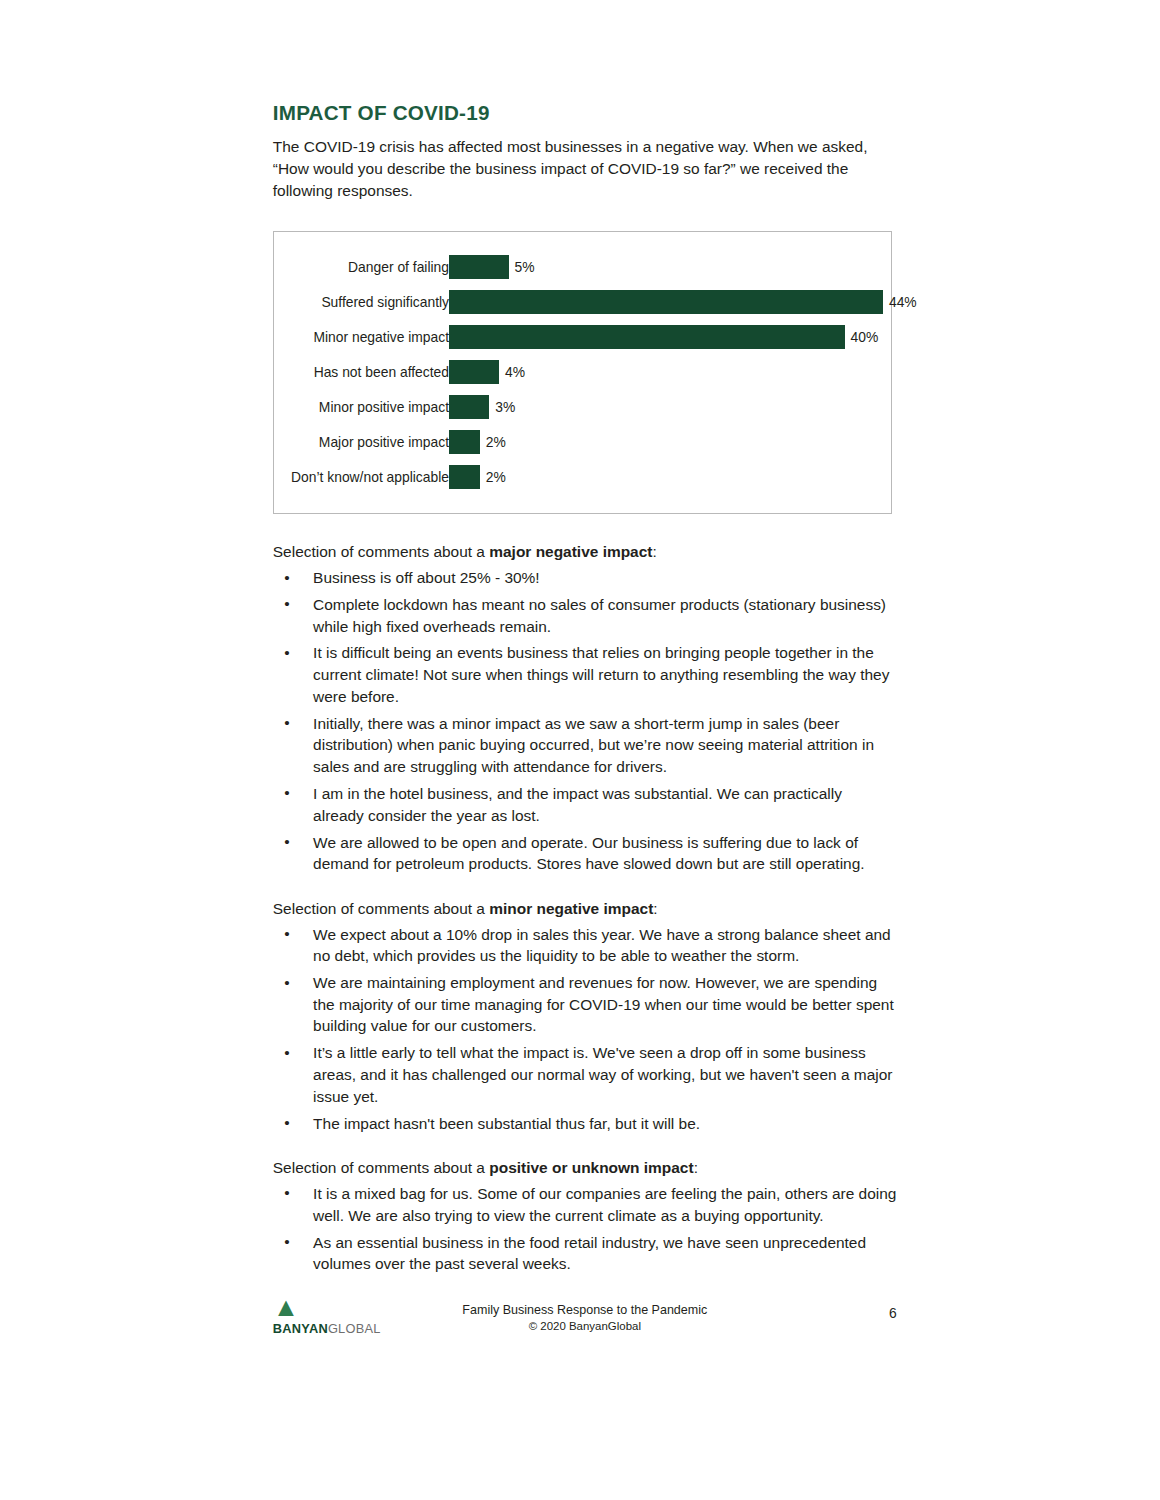IMPACT OF COVID-19
The COVID-19 crisis has affected most businesses in a negative way. When we asked, “How would you describe the business impact of COVID-19 so far?” we received the following responses.
| Danger of failing | 5% |
| Suffered significantly | 44% |
| Minor negative impact | 40% |
| Has not been affected | 4% |
| Minor positive impact | 3% |
| Major positive impact | 2% |
| Don’t know/not applicable | 2% |
Selection of comments about a major negative impact:
Business is off about 25% - 30%!
Complete lockdown has meant no sales of consumer products (stationary business) while high fixed overheads remain.
It is difficult being an events business that relies on bringing people together in the current climate! Not sure when things will return to anything resembling the way they were before.
Initially, there was a minor impact as we saw a short-term jump in sales (beer distribution) when panic buying occurred, but we’re now seeing material attrition in sales and are struggling with attendance for drivers.
I am in the hotel business, and the impact was substantial. We can practically already consider the year as lost.
We are allowed to be open and operate. Our business is suffering due to lack of demand for petroleum products. Stores have slowed down but are still operating.
Selection of comments about a minor negative impact:
We expect about a 10% drop in sales this year. We have a strong balance sheet and no debt, which provides us the liquidity to be able to weather the storm.
We are maintaining employment and revenues for now. However, we are spending the majority of our time managing for COVID-19 when our time would be better spent building value for our customers.
It’s a little early to tell what the impact is. We've seen a drop off in some business areas, and it has challenged our normal way of working, but we haven't seen a major issue yet.
The impact hasn't been substantial thus far, but it will be.
Selection of comments about a positive or unknown impact:
It is a mixed bag for us. Some of our companies are feeling the pain, others are doing well. We are also trying to view the current climate as a buying opportunity.
As an essential business in the food retail industry, we have seen unprecedented volumes over the past several weeks.
▲ BANYAN GLOBAL
Family Business Response to the Pandemic
© 2020 BanyanGlobal
6